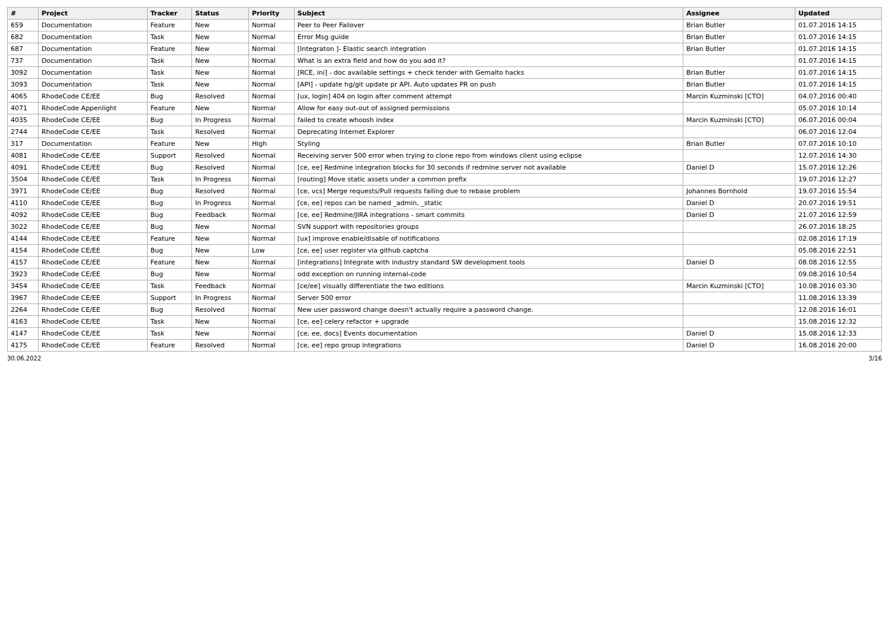| # | Project | Tracker | Status | Priority | Subject | Assignee | Updated |
| --- | --- | --- | --- | --- | --- | --- | --- |
| 659 | Documentation | Feature | New | Normal | Peer to Peer Failover | Brian Butler | 01.07.2016 14:15 |
| 682 | Documentation | Task | New | Normal | Error Msg guide | Brian Butler | 01.07.2016 14:15 |
| 687 | Documentation | Feature | New | Normal | [Integraton ]- Elastic search integration | Brian Butler | 01.07.2016 14:15 |
| 737 | Documentation | Task | New | Normal | What is an extra field and how do you add it? | | 01.07.2016 14:15 |
| 3092 | Documentation | Task | New | Normal | [RCE, ini] - doc available settings + check tender with Gemalto hacks | Brian Butler | 01.07.2016 14:15 |
| 3093 | Documentation | Task | New | Normal | [API] - update hg/git update pr API. Auto updates PR on push | Brian Butler | 01.07.2016 14:15 |
| 4065 | RhodeCode CE/EE | Bug | Resolved | Normal | [ux, login] 404 on login after comment attempt | Marcin Kuzminski [CTO] | 04.07.2016 00:40 |
| 4071 | RhodeCode Appenlight | Feature | New | Normal | Allow for easy out-out of assigned permissions | | 05.07.2016 10:14 |
| 4035 | RhodeCode CE/EE | Bug | In Progress | Normal | failed to create whoosh index | Marcin Kuzminski [CTO] | 06.07.2016 00:04 |
| 2744 | RhodeCode CE/EE | Task | Resolved | Normal | Deprecating Internet Explorer | | 06.07.2016 12:04 |
| 317 | Documentation | Feature | New | High | Styling | Brian Butler | 07.07.2016 10:10 |
| 4081 | RhodeCode CE/EE | Support | Resolved | Normal | Receiving server 500 error when trying to clone repo from windows client using eclipse | | 12.07.2016 14:30 |
| 4091 | RhodeCode CE/EE | Bug | Resolved | Normal | [ce, ee] Redmine integration blocks for 30 seconds if redmine server not available | Daniel D | 15.07.2016 12:26 |
| 3504 | RhodeCode CE/EE | Task | In Progress | Normal | [routing] Move static assets under a common prefix | | 19.07.2016 12:27 |
| 3971 | RhodeCode CE/EE | Bug | Resolved | Normal | [ce, vcs] Merge requests/Pull requests failing due to rebase problem | Johannes Bornhold | 19.07.2016 15:54 |
| 4110 | RhodeCode CE/EE | Bug | In Progress | Normal | [ce, ee] repos can be named _admin, _static | Daniel D | 20.07.2016 19:51 |
| 4092 | RhodeCode CE/EE | Bug | Feedback | Normal | [ce, ee] Redmine/JIRA integrations - smart commits | Daniel D | 21.07.2016 12:59 |
| 3022 | RhodeCode CE/EE | Bug | New | Normal | SVN support with repositories groups | | 26.07.2016 18:25 |
| 4144 | RhodeCode CE/EE | Feature | New | Normal | [ux] improve enable/disable of notifications | | 02.08.2016 17:19 |
| 4154 | RhodeCode CE/EE | Bug | New | Low | [ce, ee] user register via github captcha | | 05.08.2016 22:51 |
| 4157 | RhodeCode CE/EE | Feature | New | Normal | [integrations] Integrate with industry standard SW development tools | Daniel D | 08.08.2016 12:55 |
| 3923 | RhodeCode CE/EE | Bug | New | Normal | odd exception on running internal-code | | 09.08.2016 10:54 |
| 3454 | RhodeCode CE/EE | Task | Feedback | Normal | [ce/ee] visually differentiate the two editions | Marcin Kuzminski [CTO] | 10.08.2016 03:30 |
| 3967 | RhodeCode CE/EE | Support | In Progress | Normal | Server 500 error | | 11.08.2016 13:39 |
| 2264 | RhodeCode CE/EE | Bug | Resolved | Normal | New user password change doesn't actually require a password change. | | 12.08.2016 16:01 |
| 4163 | RhodeCode CE/EE | Task | New | Normal | [ce, ee] celery refactor + upgrade | | 15.08.2016 12:32 |
| 4147 | RhodeCode CE/EE | Task | New | Normal | [ce, ee, docs] Events documentation | Daniel D | 15.08.2016 12:33 |
| 4175 | RhodeCode CE/EE | Feature | Resolved | Normal | [ce, ee] repo group integrations | Daniel D | 16.08.2016 20:00 |
30.06.2022 3/16